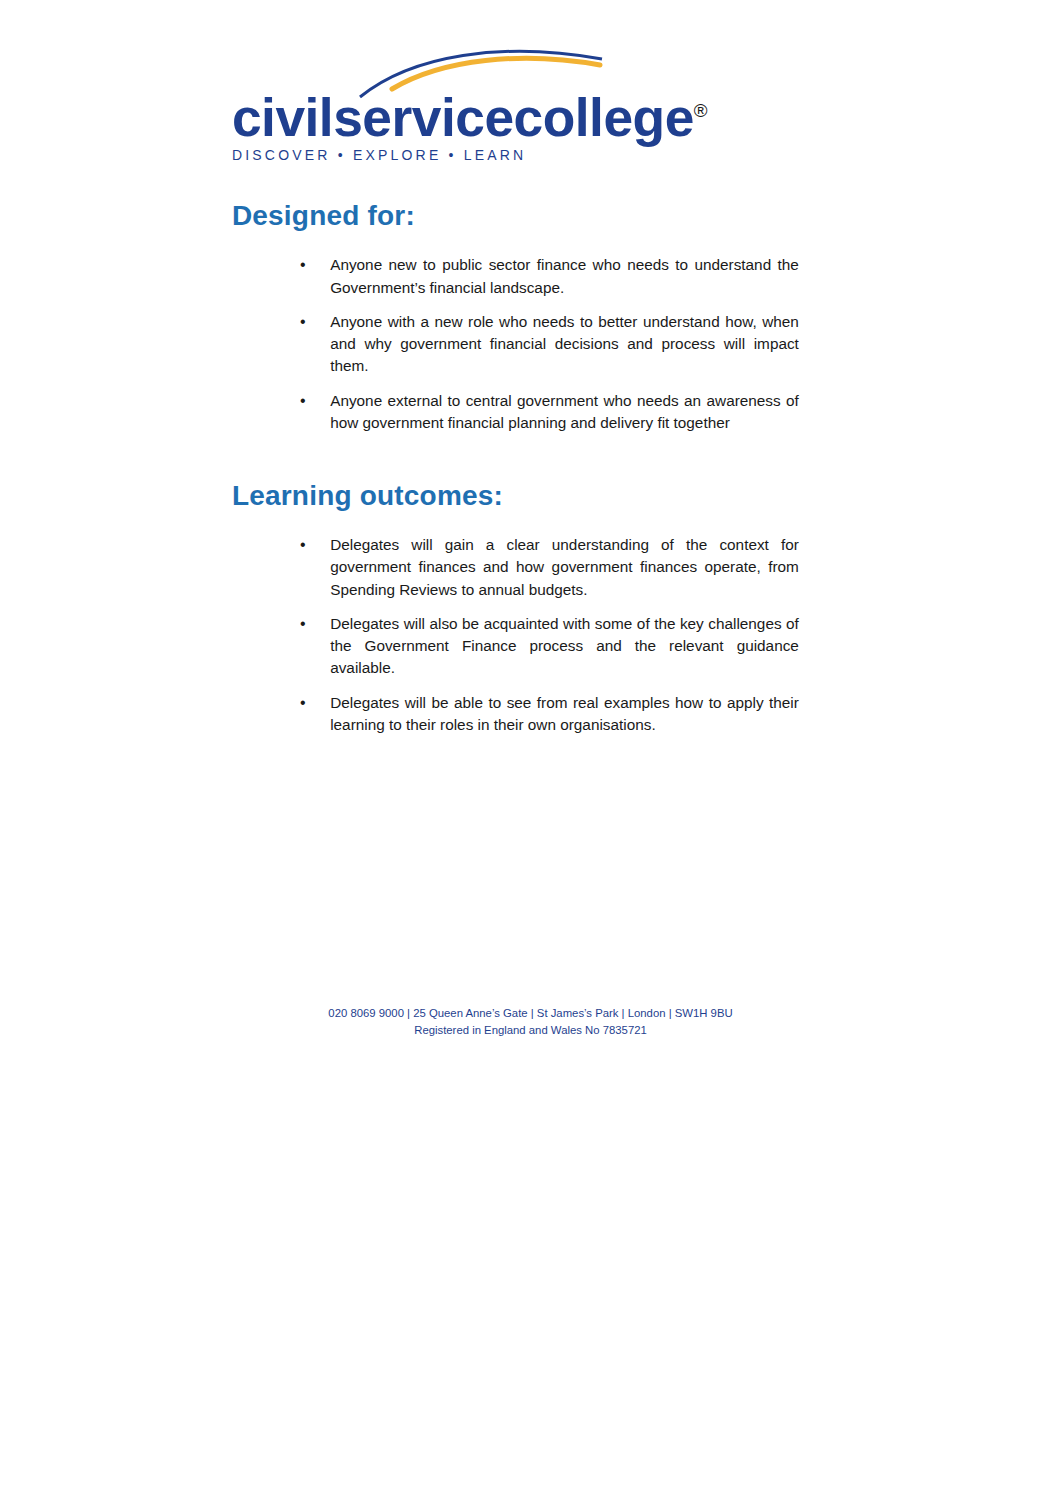civil service college®
DISCOVER • EXPLORE • LEARN
Designed for:
Anyone new to public sector finance who needs to understand the Government’s financial landscape.
Anyone with a new role who needs to better understand how, when and why government financial decisions and process will impact them.
Anyone external to central government who needs an awareness of how government financial planning and delivery fit together
Learning outcomes:
Delegates will gain a clear understanding of the context for government finances and how government finances operate, from Spending Reviews to annual budgets.
Delegates will also be acquainted with some of the key challenges of the Government Finance process and the relevant guidance available.
Delegates will be able to see from real examples how to apply their learning to their roles in their own organisations.
020 8069 9000 | 25 Queen Anne’s Gate | St James’s Park | London | SW1H 9BU
Registered in England and Wales No 7835721